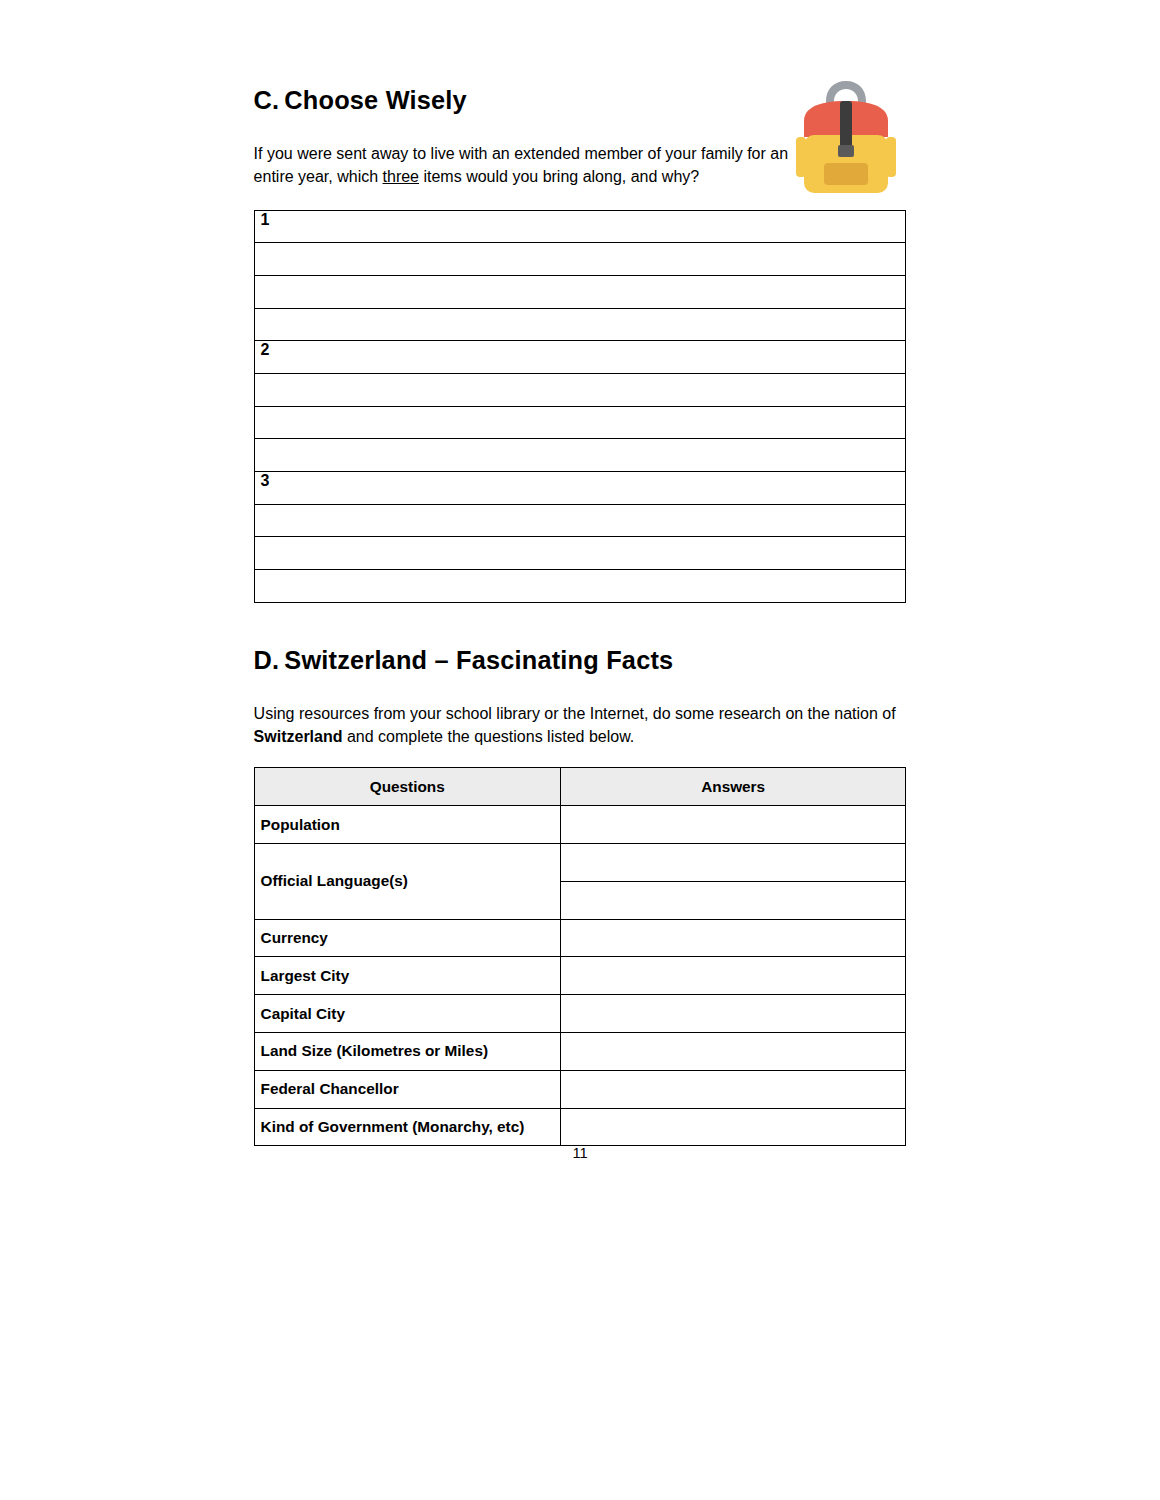C. Choose Wisely
If you were sent away to live with an extended member of your family for an entire year, which three items would you bring along, and why?
| 1 |
| 2 |
| 3 |
D. Switzerland – Fascinating Facts
Using resources from your school library or the Internet, do some research on the nation of Switzerland and complete the questions listed below.
| Questions | Answers |
| --- | --- |
| Population | |
| Official Language(s) | |
| Currency | |
| Largest City | |
| Capital City | |
| Land Size (Kilometres or Miles) | |
| Federal Chancellor | |
| Kind of Government (Monarchy, etc) | |
11